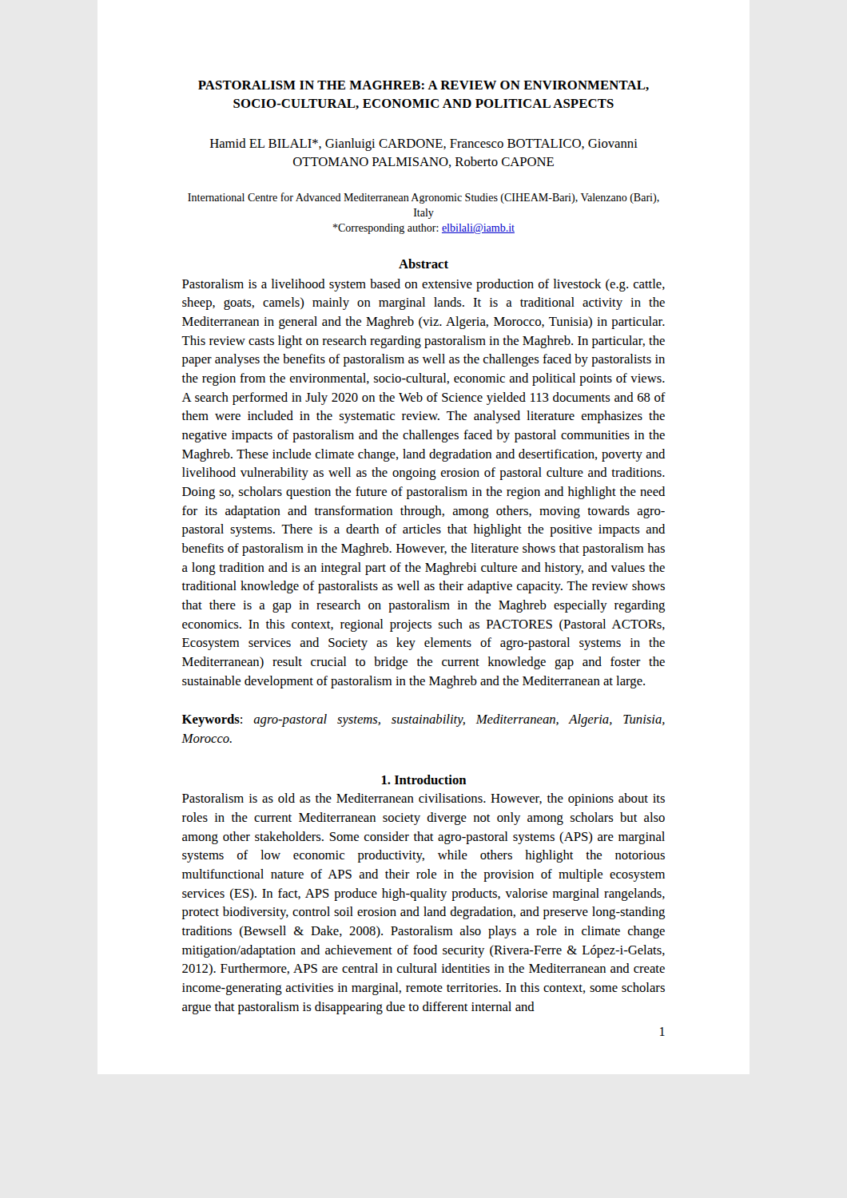Pastoralism in the Maghreb: A Review on Environmental, Socio-Cultural, Economic and Political Aspects
Hamid EL BILALI*, Gianluigi CARDONE, Francesco BOTTALICO, Giovanni OTTOMANO PALMISANO, Roberto CAPONE
International Centre for Advanced Mediterranean Agronomic Studies (CIHEAM-Bari), Valenzano (Bari), Italy
*Corresponding author: elbilali@iamb.it
Abstract
Pastoralism is a livelihood system based on extensive production of livestock (e.g. cattle, sheep, goats, camels) mainly on marginal lands. It is a traditional activity in the Mediterranean in general and the Maghreb (viz. Algeria, Morocco, Tunisia) in particular. This review casts light on research regarding pastoralism in the Maghreb. In particular, the paper analyses the benefits of pastoralism as well as the challenges faced by pastoralists in the region from the environmental, socio-cultural, economic and political points of views. A search performed in July 2020 on the Web of Science yielded 113 documents and 68 of them were included in the systematic review. The analysed literature emphasizes the negative impacts of pastoralism and the challenges faced by pastoral communities in the Maghreb. These include climate change, land degradation and desertification, poverty and livelihood vulnerability as well as the ongoing erosion of pastoral culture and traditions. Doing so, scholars question the future of pastoralism in the region and highlight the need for its adaptation and transformation through, among others, moving towards agro-pastoral systems. There is a dearth of articles that highlight the positive impacts and benefits of pastoralism in the Maghreb. However, the literature shows that pastoralism has a long tradition and is an integral part of the Maghrebi culture and history, and values the traditional knowledge of pastoralists as well as their adaptive capacity. The review shows that there is a gap in research on pastoralism in the Maghreb especially regarding economics. In this context, regional projects such as PACTORES (Pastoral ACTORs, Ecosystem services and Society as key elements of agro-pastoral systems in the Mediterranean) result crucial to bridge the current knowledge gap and foster the sustainable development of pastoralism in the Maghreb and the Mediterranean at large.
Keywords: agro-pastoral systems, sustainability, Mediterranean, Algeria, Tunisia, Morocco.
1. Introduction
Pastoralism is as old as the Mediterranean civilisations. However, the opinions about its roles in the current Mediterranean society diverge not only among scholars but also among other stakeholders. Some consider that agro-pastoral systems (APS) are marginal systems of low economic productivity, while others highlight the notorious multifunctional nature of APS and their role in the provision of multiple ecosystem services (ES). In fact, APS produce high-quality products, valorise marginal rangelands, protect biodiversity, control soil erosion and land degradation, and preserve long-standing traditions (Bewsell & Dake, 2008). Pastoralism also plays a role in climate change mitigation/adaptation and achievement of food security (Rivera-Ferre & López-i-Gelats, 2012). Furthermore, APS are central in cultural identities in the Mediterranean and create income-generating activities in marginal, remote territories. In this context, some scholars argue that pastoralism is disappearing due to different internal and
1